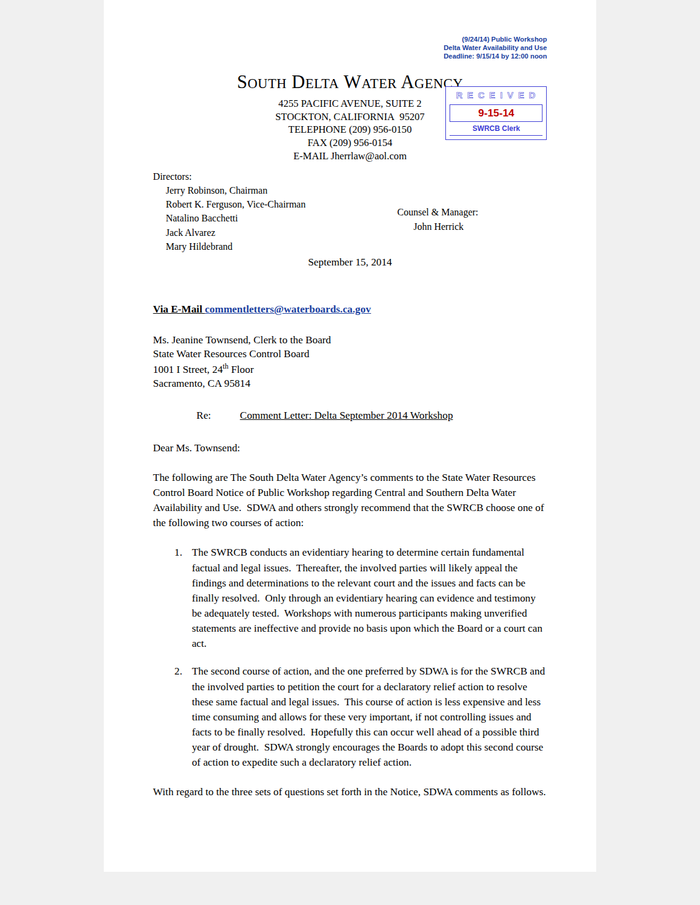(9/24/14) Public Workshop
Delta Water Availability and Use
Deadline: 9/15/14 by 12:00 noon
R E C E I V E D
9-15-14
SWRCB Clerk
SOUTH DELTA WATER AGENCY
4255 PACIFIC AVENUE, SUITE 2
STOCKTON, CALIFORNIA 95207
TELEPHONE (209) 956-0150
FAX (209) 956-0154
E-MAIL Jherrlaw@aol.com
Directors:
Jerry Robinson, Chairman
Robert K. Ferguson, Vice-Chairman
Natalino Bacchetti
Jack Alvarez
Mary Hildebrand
Counsel & Manager:
John Herrick
September 15, 2014
Via E-Mail commentletters@waterboards.ca.gov
Ms. Jeanine Townsend, Clerk to the Board
State Water Resources Control Board
1001 I Street, 24th Floor
Sacramento, CA 95814
Re: Comment Letter: Delta September 2014 Workshop
Dear Ms. Townsend:
The following are The South Delta Water Agency’s comments to the State Water Resources Control Board Notice of Public Workshop regarding Central and Southern Delta Water Availability and Use. SDWA and others strongly recommend that the SWRCB choose one of the following two courses of action:
The SWRCB conducts an evidentiary hearing to determine certain fundamental factual and legal issues. Thereafter, the involved parties will likely appeal the findings and determinations to the relevant court and the issues and facts can be finally resolved. Only through an evidentiary hearing can evidence and testimony be adequately tested. Workshops with numerous participants making unverified statements are ineffective and provide no basis upon which the Board or a court can act.
The second course of action, and the one preferred by SDWA is for the SWRCB and the involved parties to petition the court for a declaratory relief action to resolve these same factual and legal issues. This course of action is less expensive and less time consuming and allows for these very important, if not controlling issues and facts to be finally resolved. Hopefully this can occur well ahead of a possible third year of drought. SDWA strongly encourages the Boards to adopt this second course of action to expedite such a declaratory relief action.
With regard to the three sets of questions set forth in the Notice, SDWA comments as follows.